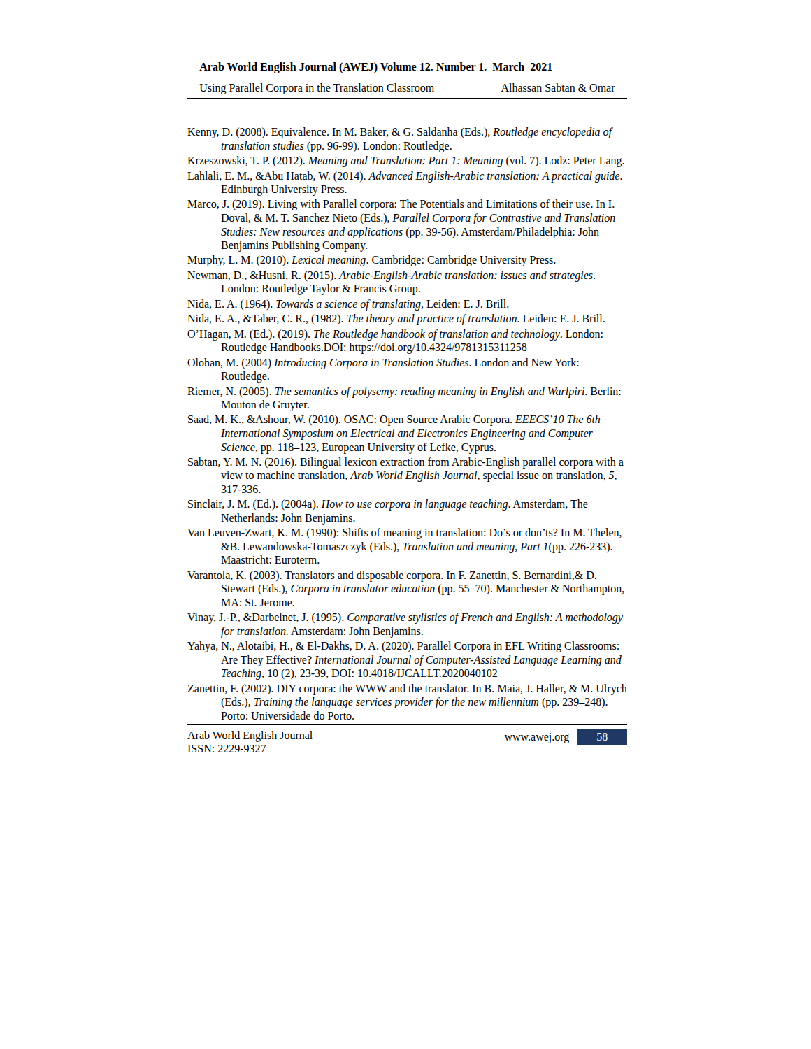Arab World English Journal (AWEJ) Volume 12. Number 1. March 2021
Using Parallel Corpora in the Translation Classroom Alhassan Sabtan & Omar
Kenny, D. (2008). Equivalence. In M. Baker, & G. Saldanha (Eds.), Routledge encyclopedia of translation studies (pp. 96-99). London: Routledge.
Krzeszowski, T. P. (2012). Meaning and Translation: Part 1: Meaning (vol. 7). Lodz: Peter Lang.
Lahlali, E. M., &Abu Hatab, W. (2014). Advanced English-Arabic translation: A practical guide. Edinburgh University Press.
Marco, J. (2019). Living with Parallel corpora: The Potentials and Limitations of their use. In I. Doval, & M. T. Sanchez Nieto (Eds.), Parallel Corpora for Contrastive and Translation Studies: New resources and applications (pp. 39-56). Amsterdam/Philadelphia: John Benjamins Publishing Company.
Murphy, L. M. (2010). Lexical meaning. Cambridge: Cambridge University Press.
Newman, D., &Husni, R. (2015). Arabic-English-Arabic translation: issues and strategies. London: Routledge Taylor & Francis Group.
Nida, E. A. (1964). Towards a science of translating, Leiden: E. J. Brill.
Nida, E. A., &Taber, C. R., (1982). The theory and practice of translation. Leiden: E. J. Brill.
O’Hagan, M. (Ed.). (2019). The Routledge handbook of translation and technology. London: Routledge Handbooks.DOI: https://doi.org/10.4324/9781315311258
Olohan, M. (2004) Introducing Corpora in Translation Studies. London and New York: Routledge.
Riemer, N. (2005). The semantics of polysemy: reading meaning in English and Warlpiri. Berlin: Mouton de Gruyter.
Saad, M. K., &Ashour, W. (2010). OSAC: Open Source Arabic Corpora. EEECS’10 The 6th International Symposium on Electrical and Electronics Engineering and Computer Science, pp. 118–123, European University of Lefke, Cyprus.
Sabtan, Y. M. N. (2016). Bilingual lexicon extraction from Arabic-English parallel corpora with a view to machine translation, Arab World English Journal, special issue on translation, 5, 317-336.
Sinclair, J. M. (Ed.). (2004a). How to use corpora in language teaching. Amsterdam, The Netherlands: John Benjamins.
Van Leuven-Zwart, K. M. (1990): Shifts of meaning in translation: Do’s or don’ts? In M. Thelen, &B. Lewandowska-Tomaszczyk (Eds.), Translation and meaning, Part 1(pp. 226-233). Maastricht: Euroterm.
Varantola, K. (2003). Translators and disposable corpora. In F. Zanettin, S. Bernardini,& D. Stewart (Eds.), Corpora in translator education (pp. 55–70). Manchester & Northampton, MA: St. Jerome.
Vinay, J.-P., &Darbelnet, J. (1995). Comparative stylistics of French and English: A methodology for translation. Amsterdam: John Benjamins.
Yahya, N., Alotaibi, H., & El-Dakhs, D. A. (2020). Parallel Corpora in EFL Writing Classrooms: Are They Effective? International Journal of Computer-Assisted Language Learning and Teaching, 10 (2), 23-39, DOI: 10.4018/IJCALLT.2020040102
Zanettin, F. (2002). DIY corpora: the WWW and the translator. In B. Maia, J. Haller, & M. Ulrych (Eds.), Training the language services provider for the new millennium (pp. 239–248). Porto: Universidade do Porto.
Arab World English Journal
ISSN: 2229-9327
www.awej.org
58